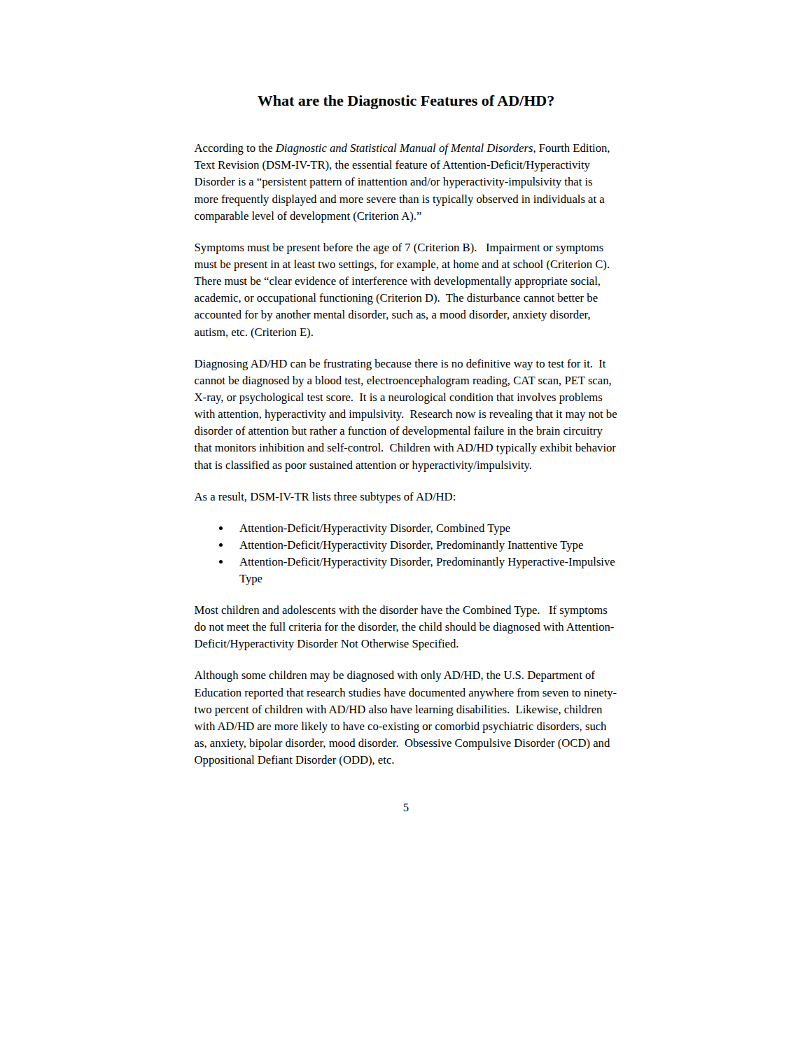What are the Diagnostic Features of AD/HD?
According to the Diagnostic and Statistical Manual of Mental Disorders, Fourth Edition, Text Revision (DSM-IV-TR), the essential feature of Attention-Deficit/Hyperactivity Disorder is a “persistent pattern of inattention and/or hyperactivity-impulsivity that is more frequently displayed and more severe than is typically observed in individuals at a comparable level of development (Criterion A).”
Symptoms must be present before the age of 7 (Criterion B). Impairment or symptoms must be present in at least two settings, for example, at home and at school (Criterion C). There must be “clear evidence of interference with developmentally appropriate social, academic, or occupational functioning (Criterion D). The disturbance cannot better be accounted for by another mental disorder, such as, a mood disorder, anxiety disorder, autism, etc. (Criterion E).
Diagnosing AD/HD can be frustrating because there is no definitive way to test for it. It cannot be diagnosed by a blood test, electroencephalogram reading, CAT scan, PET scan, X-ray, or psychological test score. It is a neurological condition that involves problems with attention, hyperactivity and impulsivity. Research now is revealing that it may not be disorder of attention but rather a function of developmental failure in the brain circuitry that monitors inhibition and self-control. Children with AD/HD typically exhibit behavior that is classified as poor sustained attention or hyperactivity/impulsivity.
As a result, DSM-IV-TR lists three subtypes of AD/HD:
Attention-Deficit/Hyperactivity Disorder, Combined Type
Attention-Deficit/Hyperactivity Disorder, Predominantly Inattentive Type
Attention-Deficit/Hyperactivity Disorder, Predominantly Hyperactive-Impulsive Type
Most children and adolescents with the disorder have the Combined Type. If symptoms do not meet the full criteria for the disorder, the child should be diagnosed with Attention-Deficit/Hyperactivity Disorder Not Otherwise Specified.
Although some children may be diagnosed with only AD/HD, the U.S. Department of Education reported that research studies have documented anywhere from seven to ninety-two percent of children with AD/HD also have learning disabilities. Likewise, children with AD/HD are more likely to have co-existing or comorbid psychiatric disorders, such as, anxiety, bipolar disorder, mood disorder. Obsessive Compulsive Disorder (OCD) and Oppositional Defiant Disorder (ODD), etc.
5